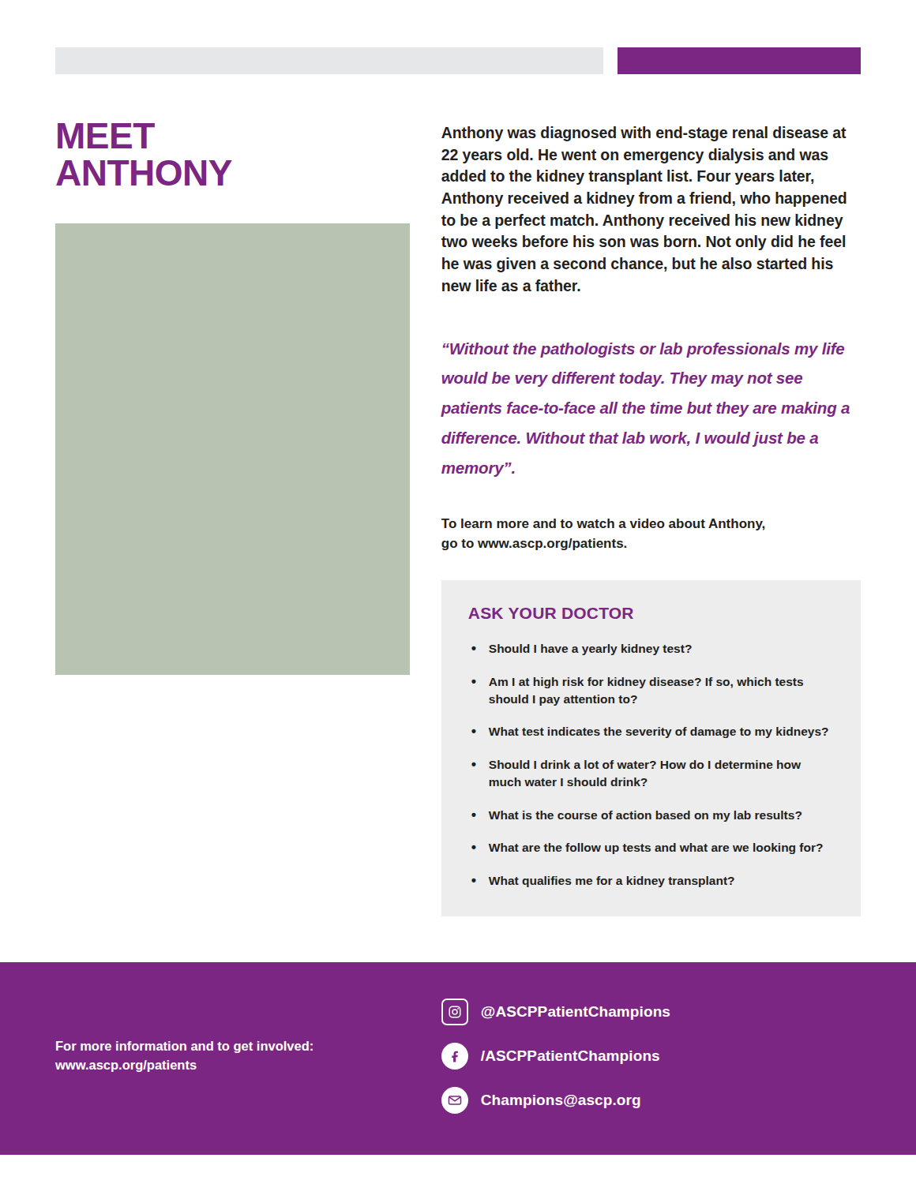Meet
Anthony
Anthony was diagnosed with end-stage renal disease at 22 years old. He went on emergency dialysis and was added to the kidney transplant list. Four years later, Anthony received a kidney from a friend, who happened to be a perfect match. Anthony received his new kidney two weeks before his son was born. Not only did he feel he was given a second chance, but he also started his new life as a father.
“Without the pathologists or lab professionals my life would be very different today. They may not see patients face-to-face all the time but they are making a difference. Without that lab work, I would just be a memory”.
To learn more and to watch a video about Anthony,
go to www.ascp.org/patients.
Ask Your Doctor
Should I have a yearly kidney test?
Am I at high risk for kidney disease? If so, which tests should I pay attention to?
What test indicates the severity of damage to my kidneys?
Should I drink a lot of water? How do I determine how much water I should drink?
What is the course of action based on my lab results?
What are the follow up tests and what are we looking for?
What qualifies me for a kidney transplant?
For more information and to get involved:
www.ascp.org/patients
@ASCPPatientChampions
/ASCPPatientChampions
Champions@ascp.org